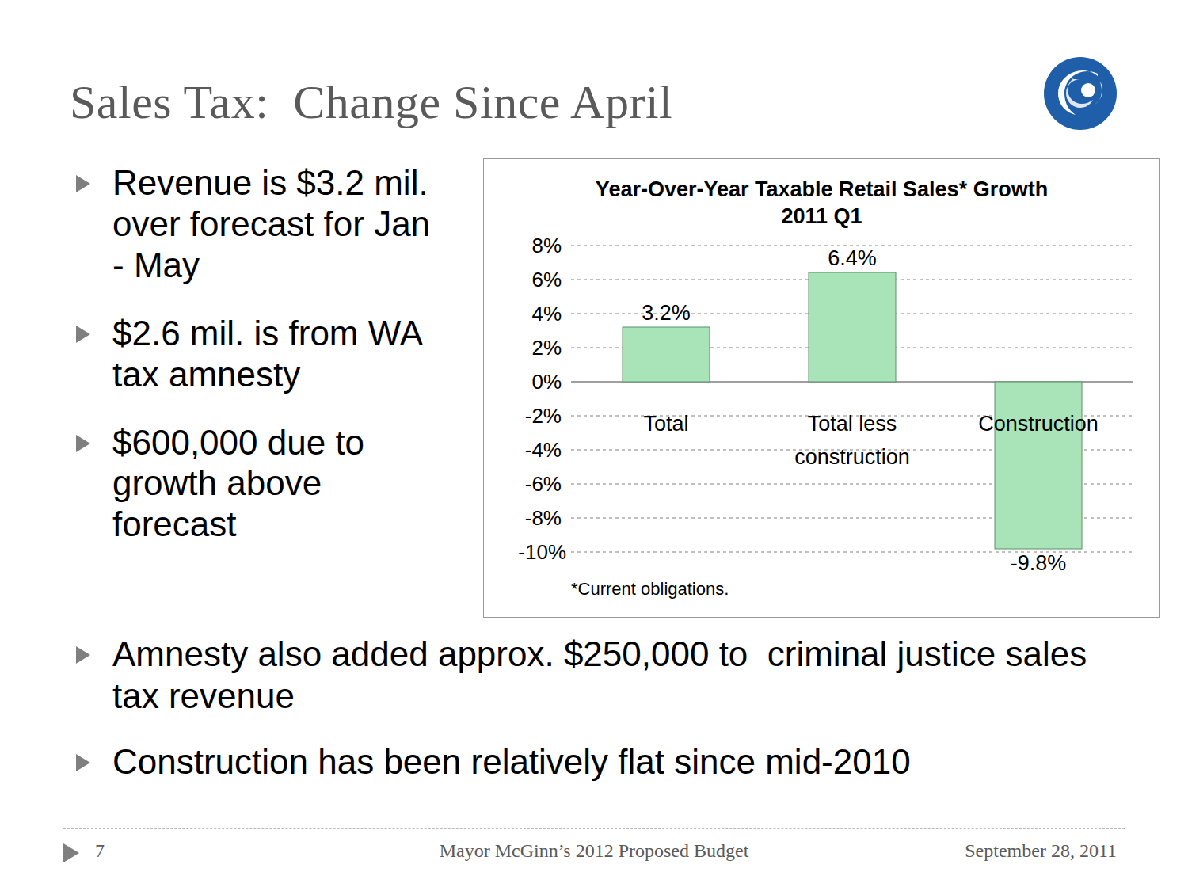Sales Tax: Change Since April
Revenue is $3.2 mil. over forecast for Jan - May
$2.6 mil. is from WA tax amnesty
$600,000 due to growth above forecast
Year-Over-Year Taxable Retail Sales* Growth
2011 Q1
8% 6% 4% 2% 0% -2% -4% -6% -8% -10% 3.2% 6.4% -9.8% Total Total less construction Construction
*Current obligations.
Amnesty also added approx. $250,000 to criminal justice sales tax revenue
Construction has been relatively flat since mid-2010
7
Mayor McGinn’s 2012 Proposed Budget
September 28, 2011